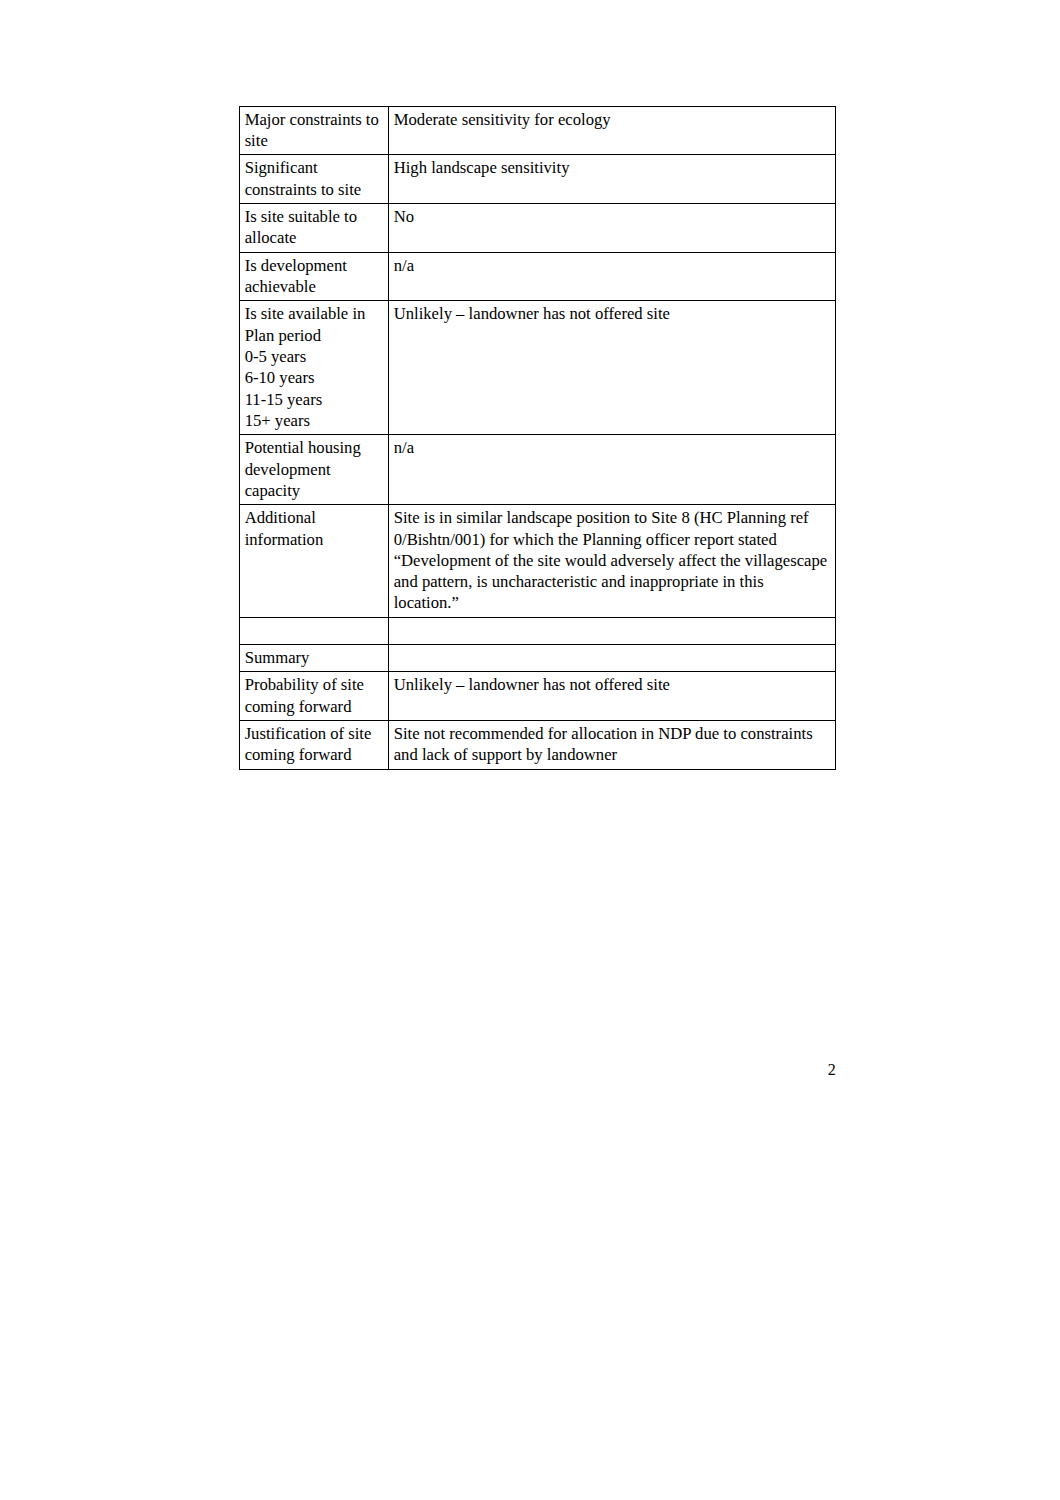| Major constraints to site | Moderate sensitivity for ecology |
| Significant constraints to site | High landscape sensitivity |
| Is site suitable to allocate | No |
| Is development achievable | n/a |
| Is site available in Plan period 0-5 years 6-10 years 11-15 years 15+ years | Unlikely – landowner has not offered site |
| Potential housing development capacity | n/a |
| Additional information | Site is in similar landscape position to Site 8 (HC Planning ref 0/Bishtn/001) for which the Planning officer report stated “Development of the site would adversely affect the villagescape and pattern, is uncharacteristic and inappropriate in this location.” |
| Summary | |
| Probability of site coming forward | Unlikely – landowner has not offered site |
| Justification of site coming forward | Site not recommended for allocation in NDP due to constraints and lack of support by landowner |
2